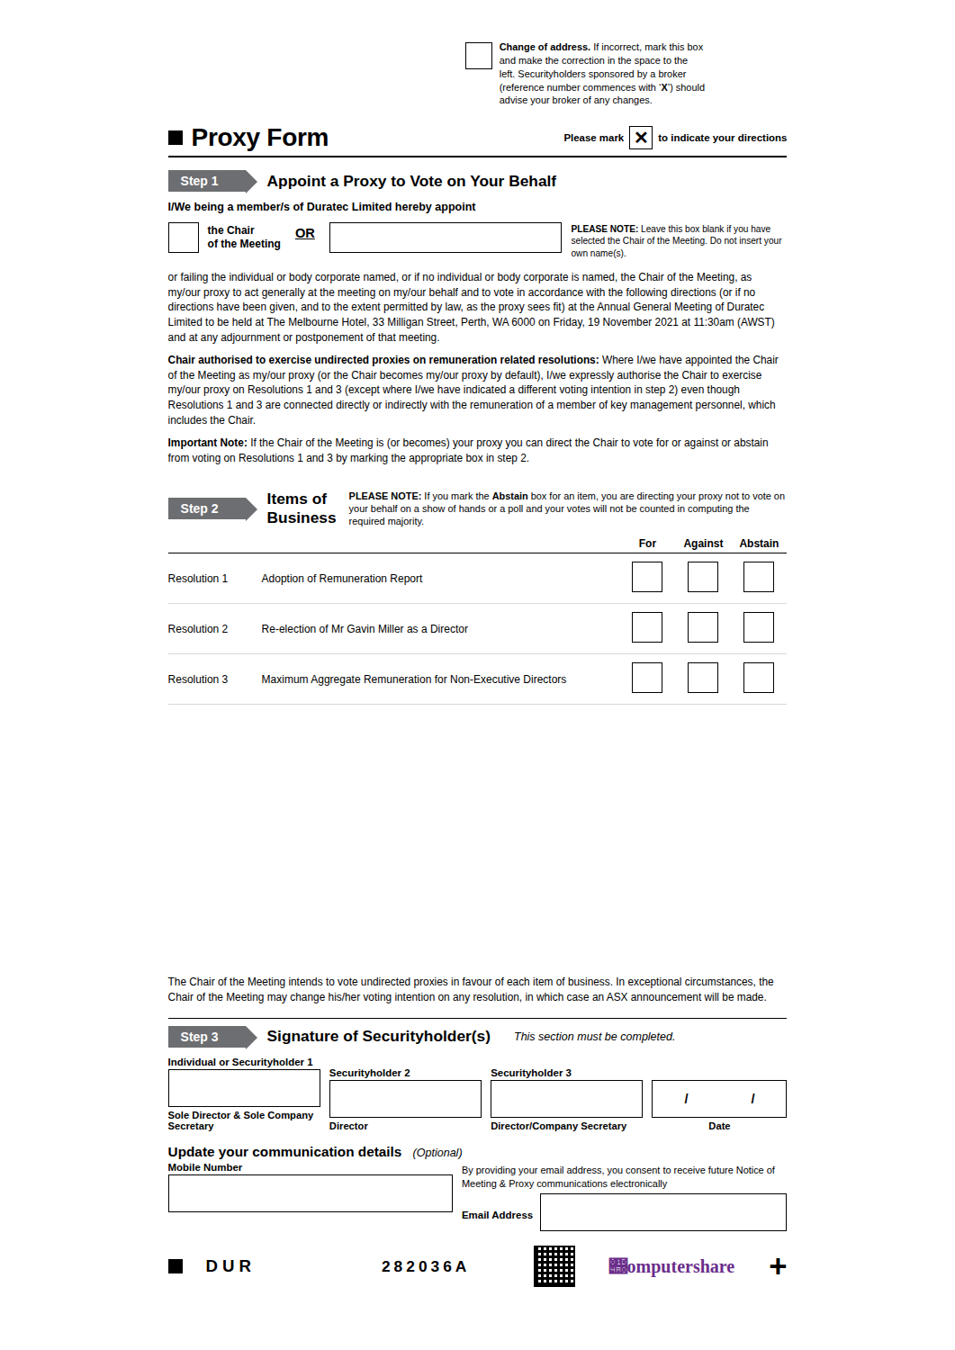Change of address. If incorrect, mark this box and make the correction in the space to the left. Securityholders sponsored by a broker (reference number commences with ‘X’) should advise your broker of any changes.
Proxy Form
Please mark ✕ to indicate your directions
Step 1
Appoint a Proxy to Vote on Your Behalf
I/We being a member/s of Duratec Limited hereby appoint
the Chair
of the Meeting
OR
PLEASE NOTE: Leave this box blank if you have selected the Chair of the Meeting. Do not insert your own name(s).
or failing the individual or body corporate named, or if no individual or body corporate is named, the Chair of the Meeting, as my/our proxy to act generally at the meeting on my/our behalf and to vote in accordance with the following directions (or if no directions have been given, and to the extent permitted by law, as the proxy sees fit) at the Annual General Meeting of Duratec Limited to be held at The Melbourne Hotel, 33 Milligan Street, Perth, WA 6000 on Friday, 19 November 2021 at 11:30am (AWST) and at any adjournment or postponement of that meeting.
Chair authorised to exercise undirected proxies on remuneration related resolutions: Where I/we have appointed the Chair of the Meeting as my/our proxy (or the Chair becomes my/our proxy by default), I/we expressly authorise the Chair to exercise my/our proxy on Resolutions 1 and 3 (except where I/we have indicated a different voting intention in step 2) even though Resolutions 1 and 3 are connected directly or indirectly with the remuneration of a member of key management personnel, which includes the Chair.
Important Note: If the Chair of the Meeting is (or becomes) your proxy you can direct the Chair to vote for or against or abstain from voting on Resolutions 1 and 3 by marking the appropriate box in step 2.
Step 2
Items of Business
PLEASE NOTE: If you mark the Abstain box for an item, you are directing your proxy not to vote on your behalf on a show of hands or a poll and your votes will not be counted in computing the required majority.
| | For | Against | Abstain |
| --- | --- | --- | --- |
| Resolution 1 | Adoption of Remuneration Report | | | |
| Resolution 2 | Re-election of Mr Gavin Miller as a Director | | | |
| Resolution 3 | Maximum Aggregate Remuneration for Non-Executive Directors | | | |
The Chair of the Meeting intends to vote undirected proxies in favour of each item of business. In exceptional circumstances, the Chair of the Meeting may change his/her voting intention on any resolution, in which case an ASX announcement will be made.
Step 3
Signature of Securityholder(s)
This section must be completed.
Individual or Securityholder 1
Sole Director & Sole Company Secretary
Securityholder 2
Director
Securityholder 3
Director/Company Secretary
//
Date
Update your communication details (Optional)
Mobile Number
By providing your email address, you consent to receive future Notice of Meeting & Proxy communications electronically
Email Address
DUR 282036A
𝒠omputershare +